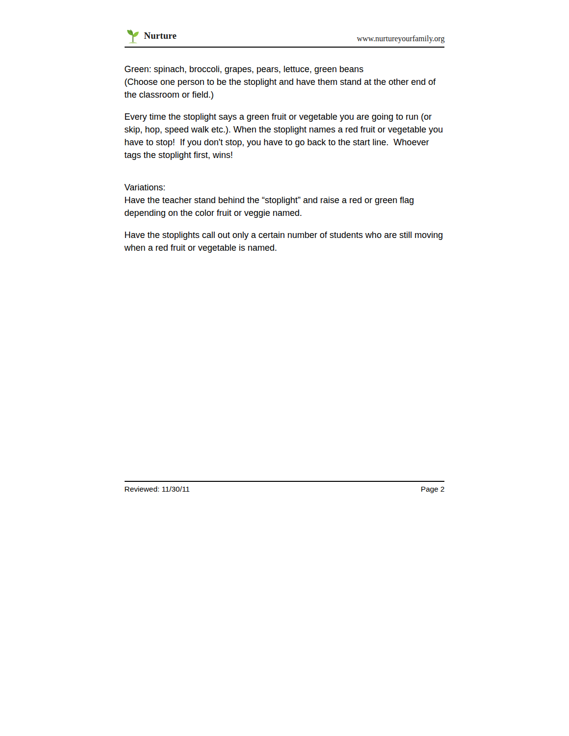Nurture
www.nurtureyourfamily.org
Green: spinach, broccoli, grapes, pears, lettuce, green beans
(Choose one person to be the stoplight and have them stand at the other end of the classroom or field.)
Every time the stoplight says a green fruit or vegetable you are going to run (or skip, hop, speed walk etc.). When the stoplight names a red fruit or vegetable you have to stop! If you don't stop, you have to go back to the start line. Whoever tags the stoplight first, wins!
Variations:
Have the teacher stand behind the “stoplight” and raise a red or green flag depending on the color fruit or veggie named.
Have the stoplights call out only a certain number of students who are still moving when a red fruit or vegetable is named.
Reviewed: 11/30/11 Page 2